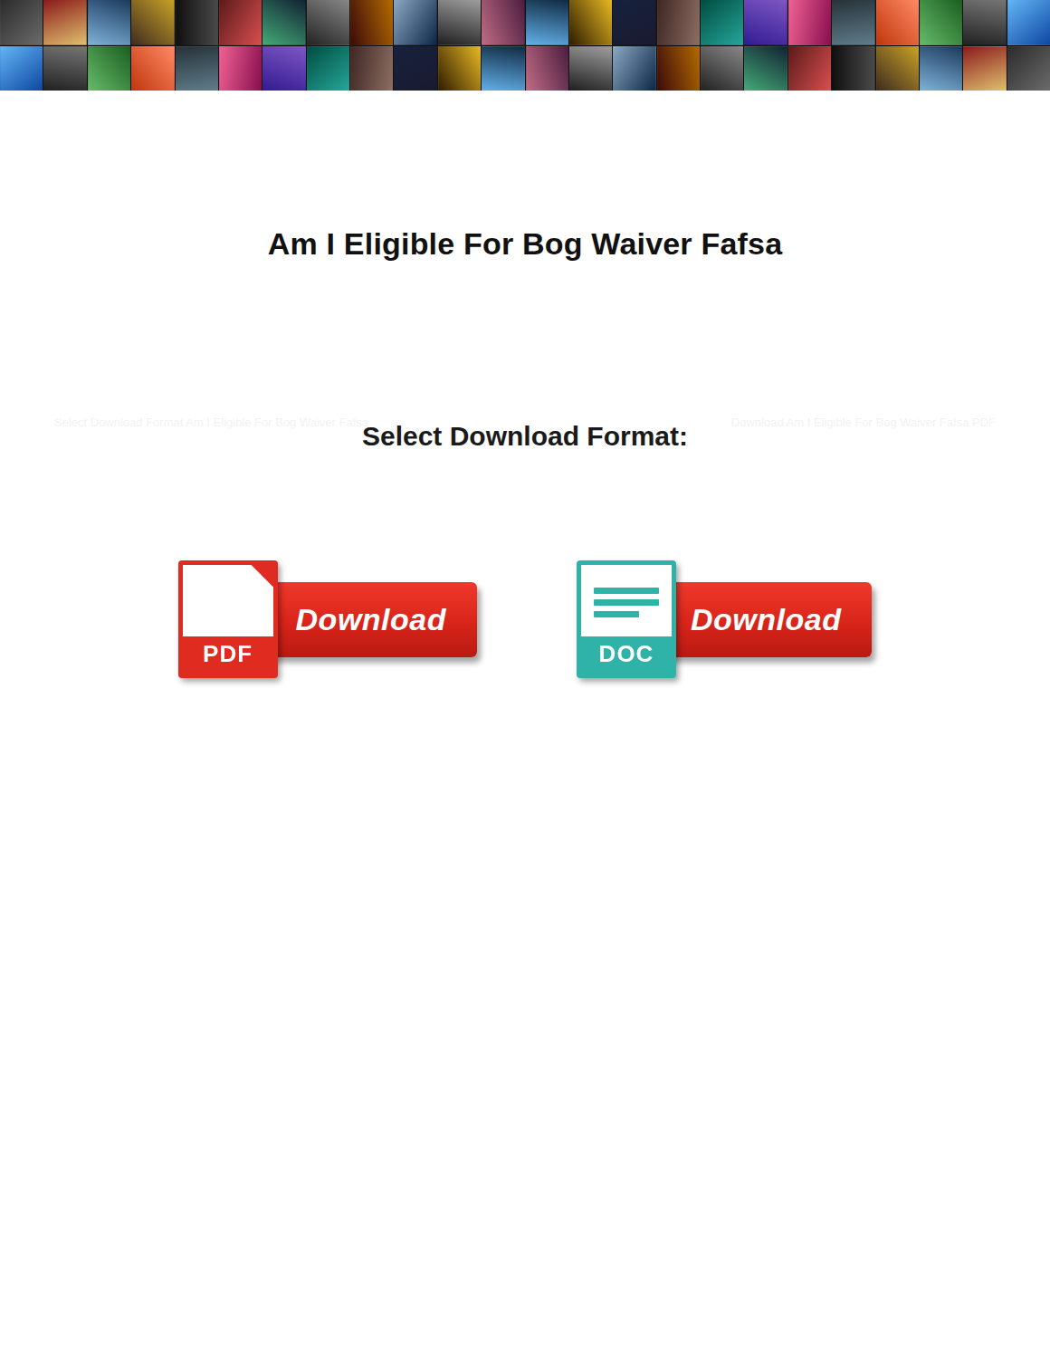Am I Eligible For Bog Waiver Fafsa
Select Download Format Am I Eligible For Bog Waiver Fafsa Download Am I Eligible For Bog Waiver Fafsa PDF
Select Download Format:
PDF Download DOC Download